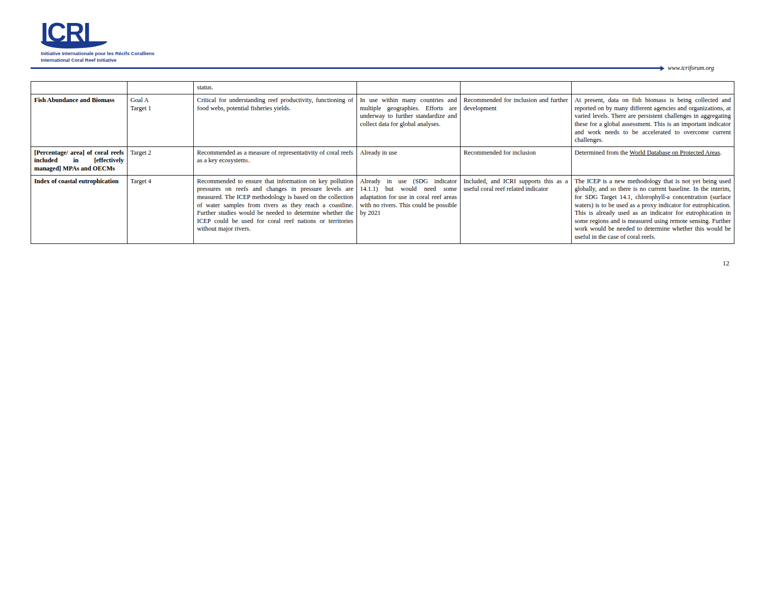ICRI
Initiative Internationale pour les Récifs Coralliens
International Coral Reef Initiative
www.icriforum.org
| | | status. | | | |
| Fish Abundance and Biomass | Goal A Target 1 | Critical for understanding reef productivity, functioning of food webs, potential fisheries yields. | In use within many countries and multiple geographies. Efforts are underway to further standardize and collect data for global analyses. | Recommended for inclusion and further development | At present, data on fish biomass is being collected and reported on by many different agencies and organizations, at varied levels. There are persistent challenges in aggregating these for a global assessment. This is an important indicator and work needs to be accelerated to overcome current challenges. |
| [Percentage/ area] of coral reefs included in [effectively managed] MPAs and OECMs | Target 2 | Recommended as a measure of representativity of coral reefs as a key ecosystem s . | Already in use | Recommended for inclusion | Determined from the World Database on Protected Areas . |
| Index of coastal eutrophication | Target 4 | Recommended to ensure that information on key pollution pressures on reefs and changes in pressure levels are measured. The ICEP methodology is based on the collection of water samples from rivers as they reach a coastline. Further studies would be needed to determine whether the ICEP could be used for coral reef nations or territories without major rivers. | Already in use (SDG indicator 14.1.1) but would need some adaptation for use in coral reef areas with no rivers. This could be possible by 2021 | Included, and ICRI supports this as a useful coral reef related indicator | The ICEP is a new methodology that is not yet being used globally, and so there is no current baseline. In the interim, for SDG Target 14.1, chlorophyll-a concentration (surface waters) is to be used as a proxy indicator for eutrophication. This is already used as an indicator for eutrophication in some regions and is measured using remote sensing. Further work would be needed to determine whether this would be useful in the case of coral reefs. |
12